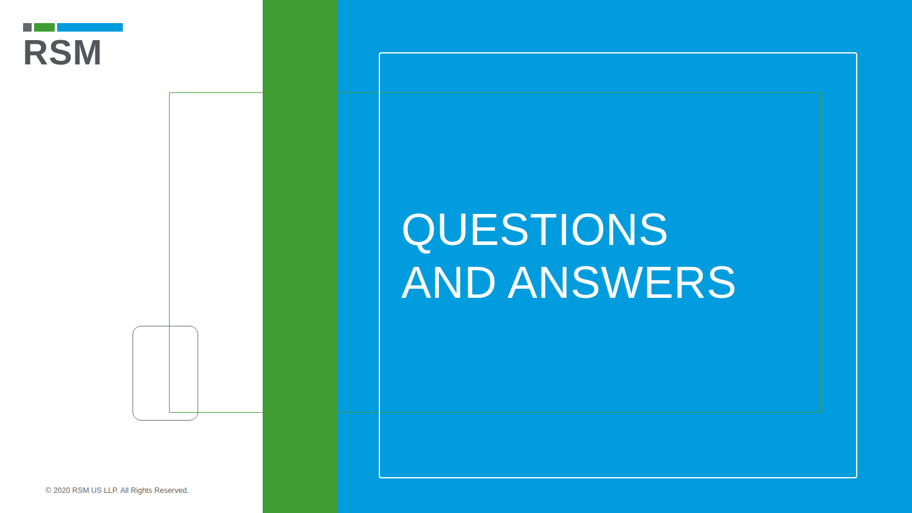RSM
QUESTIONS
AND ANSWERS
© 2020 RSM US LLP. All Rights Reserved.